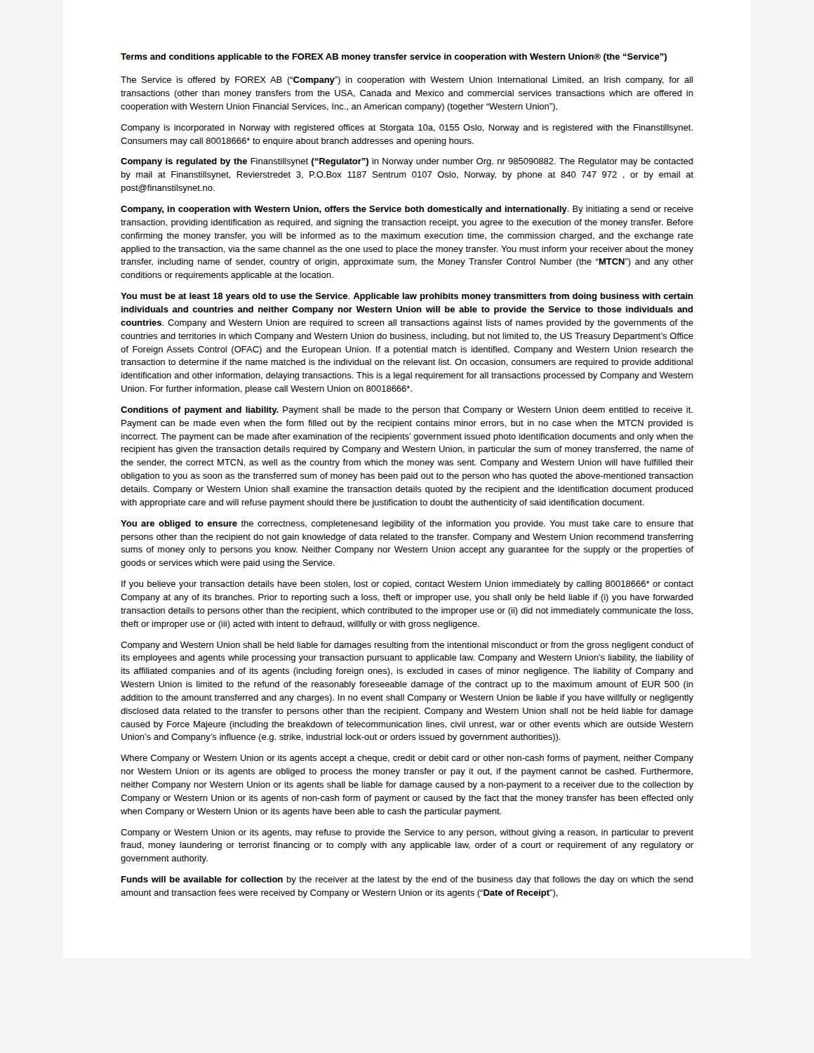Terms and conditions applicable to the FOREX AB money transfer service in cooperation with Western Union® (the “Service”)
The Service is offered by FOREX AB (“Company”) in cooperation with Western Union International Limited, an Irish company, for all transactions (other than money transfers from the USA, Canada and Mexico and commercial services transactions which are offered in cooperation with Western Union Financial Services, Inc., an American company) (together “Western Union”).
Company is incorporated in Norway with registered offices at Storgata 10a, 0155 Oslo, Norway and is registered with the Finanstillsynet. Consumers may call 80018666* to enquire about branch addresses and opening hours.
Company is regulated by the Finanstillsynet (“Regulator”) in Norway under number Org. nr 985090882. The Regulator may be contacted by mail at Finanstillsynet, Revierstredet 3, P.O.Box 1187 Sentrum 0107 Oslo, Norway, by phone at 840 747 972 , or by email at post@finanstilsynet.no.
Company, in cooperation with Western Union, offers the Service both domestically and internationally. By initiating a send or receive transaction, providing identification as required, and signing the transaction receipt, you agree to the execution of the money transfer. Before confirming the money transfer, you will be informed as to the maximum execution time, the commission charged, and the exchange rate applied to the transaction, via the same channel as the one used to place the money transfer. You must inform your receiver about the money transfer, including name of sender, country of origin, approximate sum, the Money Transfer Control Number (the “MTCN”) and any other conditions or requirements applicable at the location.
You must be at least 18 years old to use the Service. Applicable law prohibits money transmitters from doing business with certain individuals and countries and neither Company nor Western Union will be able to provide the Service to those individuals and countries. Company and Western Union are required to screen all transactions against lists of names provided by the governments of the countries and territories in which Company and Western Union do business, including, but not limited to, the US Treasury Department’s Office of Foreign Assets Control (OFAC) and the European Union. If a potential match is identified, Company and Western Union research the transaction to determine if the name matched is the individual on the relevant list. On occasion, consumers are required to provide additional identification and other information, delaying transactions. This is a legal requirement for all transactions processed by Company and Western Union. For further information, please call Western Union on 80018666*.
Conditions of payment and liability. Payment shall be made to the person that Company or Western Union deem entitled to receive it. Payment can be made even when the form filled out by the recipient contains minor errors, but in no case when the MTCN provided is incorrect. The payment can be made after examination of the recipients’ government issued photo identification documents and only when the recipient has given the transaction details required by Company and Western Union, in particular the sum of money transferred, the name of the sender, the correct MTCN, as well as the country from which the money was sent. Company and Western Union will have fulfilled their obligation to you as soon as the transferred sum of money has been paid out to the person who has quoted the above-mentioned transaction details. Company or Western Union shall examine the transaction details quoted by the recipient and the identification document produced with appropriate care and will refuse payment should there be justification to doubt the authenticity of said identification document.
You are obliged to ensure the correctness, completenesand legibility of the information you provide. You must take care to ensure that persons other than the recipient do not gain knowledge of data related to the transfer. Company and Western Union recommend transferring sums of money only to persons you know. Neither Company nor Western Union accept any guarantee for the supply or the properties of goods or services which were paid using the Service.
If you believe your transaction details have been stolen, lost or copied, contact Western Union immediately by calling 80018666* or contact Company at any of its branches. Prior to reporting such a loss, theft or improper use, you shall only be held liable if (i) you have forwarded transaction details to persons other than the recipient, which contributed to the improper use or (ii) did not immediately communicate the loss, theft or improper use or (iii) acted with intent to defraud, willfully or with gross negligence.
Company and Western Union shall be held liable for damages resulting from the intentional misconduct or from the gross negligent conduct of its employees and agents while processing your transaction pursuant to applicable law. Company and Western Union’s liability, the liability of its affiliated companies and of its agents (including foreign ones), is excluded in cases of minor negligence. The liability of Company and Western Union is limited to the refund of the reasonably foreseeable damage of the contract up to the maximum amount of EUR 500 (in addition to the amount transferred and any charges). In no event shall Company or Western Union be liable if you have willfully or negligently disclosed data related to the transfer to persons other than the recipient. Company and Western Union shall not be held liable for damage caused by Force Majeure (including the breakdown of telecommunication lines, civil unrest, war or other events which are outside Western Union’s and Company’s influence (e.g. strike, industrial lock-out or orders issued by government authorities)).
Where Company or Western Union or its agents accept a cheque, credit or debit card or other non-cash forms of payment, neither Company nor Western Union or its agents are obliged to process the money transfer or pay it out, if the payment cannot be cashed. Furthermore, neither Company nor Western Union or its agents shall be liable for damage caused by a non-payment to a receiver due to the collection by Company or Western Union or its agents of non-cash form of payment or caused by the fact that the money transfer has been effected only when Company or Western Union or its agents have been able to cash the particular payment.
Company or Western Union or its agents, may refuse to provide the Service to any person, without giving a reason, in particular to prevent fraud, money laundering or terrorist financing or to comply with any applicable law, order of a court or requirement of any regulatory or government authority.
Funds will be available for collection by the receiver at the latest by the end of the business day that follows the day on which the send amount and transaction fees were received by Company or Western Union or its agents (“Date of Receipt”),